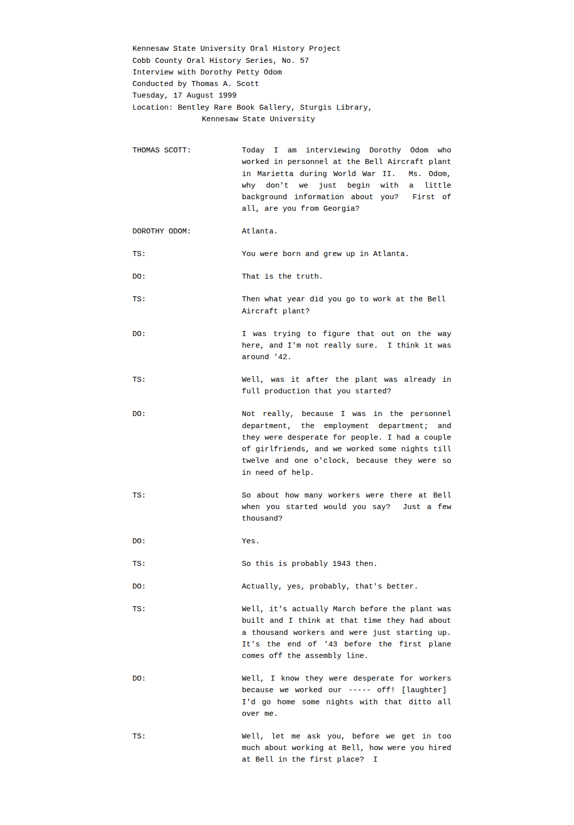Kennesaw State University Oral History Project Cobb County Oral History Series, No. 57 Interview with Dorothy Petty Odom Conducted by Thomas A. Scott Tuesday, 17 August 1999 Location: Bentley Rare Book Gallery, Sturgis Library, Kennesaw State University
THOMAS SCOTT:
Today I am interviewing Dorothy Odom who worked in personnel at the Bell Aircraft plant in Marietta during World War II. Ms. Odom, why don't we just begin with a little background information about you? First of all, are you from Georgia?
DOROTHY ODOM:
Atlanta.
TS:
You were born and grew up in Atlanta.
DO:
That is the truth.
TS:
Then what year did you go to work at the Bell Aircraft plant?
DO:
I was trying to figure that out on the way here, and I'm not really sure. I think it was around '42.
TS:
Well, was it after the plant was already in full production that you started?
DO:
Not really, because I was in the personnel department, the employment department; and they were desperate for people. I had a couple of girlfriends, and we worked some nights till twelve and one o'clock, because they were so in need of help.
TS:
So about how many workers were there at Bell when you started would you say? Just a few thousand?
DO:
Yes.
TS:
So this is probably 1943 then.
DO:
Actually, yes, probably, that's better.
TS:
Well, it's actually March before the plant was built and I think at that time they had about a thousand workers and were just starting up. It's the end of '43 before the first plane comes off the assembly line.
DO:
Well, I know they were desperate for workers because we worked our ----- off! [laughter] I'd go home some nights with that ditto all over me.
TS:
Well, let me ask you, before we get in too much about working at Bell, how were you hired at Bell in the first place? I